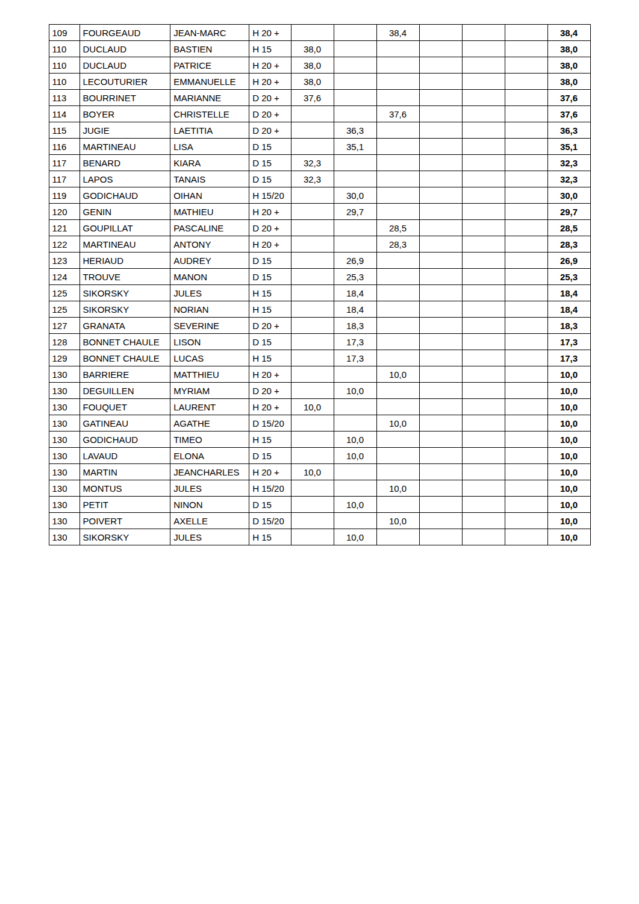| 109 | FOURGEAUD | JEAN-MARC | H 20 + | | | 38,4 | | | | 38,4 |
| 110 | DUCLAUD | BASTIEN | H 15 | 38,0 | | | | | | 38,0 |
| 110 | DUCLAUD | PATRICE | H 20 + | 38,0 | | | | | | 38,0 |
| 110 | LECOUTURIER | EMMANUELLE | H 20 + | 38,0 | | | | | | 38,0 |
| 113 | BOURRINET | MARIANNE | D 20 + | 37,6 | | | | | | 37,6 |
| 114 | BOYER | CHRISTELLE | D 20 + | | | 37,6 | | | | 37,6 |
| 115 | JUGIE | LAETITIA | D 20 + | | 36,3 | | | | | 36,3 |
| 116 | MARTINEAU | LISA | D 15 | | 35,1 | | | | | 35,1 |
| 117 | BENARD | KIARA | D 15 | 32,3 | | | | | | 32,3 |
| 117 | LAPOS | TANAIS | D 15 | 32,3 | | | | | | 32,3 |
| 119 | GODICHAUD | OIHAN | H 15/20 | | 30,0 | | | | | 30,0 |
| 120 | GENIN | MATHIEU | H 20 + | | 29,7 | | | | | 29,7 |
| 121 | GOUPILLAT | PASCALINE | D 20 + | | | 28,5 | | | | 28,5 |
| 122 | MARTINEAU | ANTONY | H 20 + | | | 28,3 | | | | 28,3 |
| 123 | HERIAUD | AUDREY | D 15 | | 26,9 | | | | | 26,9 |
| 124 | TROUVE | MANON | D 15 | | 25,3 | | | | | 25,3 |
| 125 | SIKORSKY | JULES | H 15 | | 18,4 | | | | | 18,4 |
| 125 | SIKORSKY | NORIAN | H 15 | | 18,4 | | | | | 18,4 |
| 127 | GRANATA | SEVERINE | D 20 + | | 18,3 | | | | | 18,3 |
| 128 | BONNET CHAULE | LISON | D 15 | | 17,3 | | | | | 17,3 |
| 129 | BONNET CHAULE | LUCAS | H 15 | | 17,3 | | | | | 17,3 |
| 130 | BARRIERE | MATTHIEU | H 20 + | | | 10,0 | | | | 10,0 |
| 130 | DEGUILLEN | MYRIAM | D 20 + | | 10,0 | | | | | 10,0 |
| 130 | FOUQUET | LAURENT | H 20 + | 10,0 | | | | | | 10,0 |
| 130 | GATINEAU | AGATHE | D 15/20 | | | 10,0 | | | | 10,0 |
| 130 | GODICHAUD | TIMEO | H 15 | | 10,0 | | | | | 10,0 |
| 130 | LAVAUD | ELONA | D 15 | | 10,0 | | | | | 10,0 |
| 130 | MARTIN | JEANCHARLES | H 20 + | 10,0 | | | | | | 10,0 |
| 130 | MONTUS | JULES | H 15/20 | | | 10,0 | | | | 10,0 |
| 130 | PETIT | NINON | D 15 | | 10,0 | | | | | 10,0 |
| 130 | POIVERT | AXELLE | D 15/20 | | | 10,0 | | | | 10,0 |
| 130 | SIKORSKY | JULES | H 15 | | 10,0 | | | | | 10,0 |